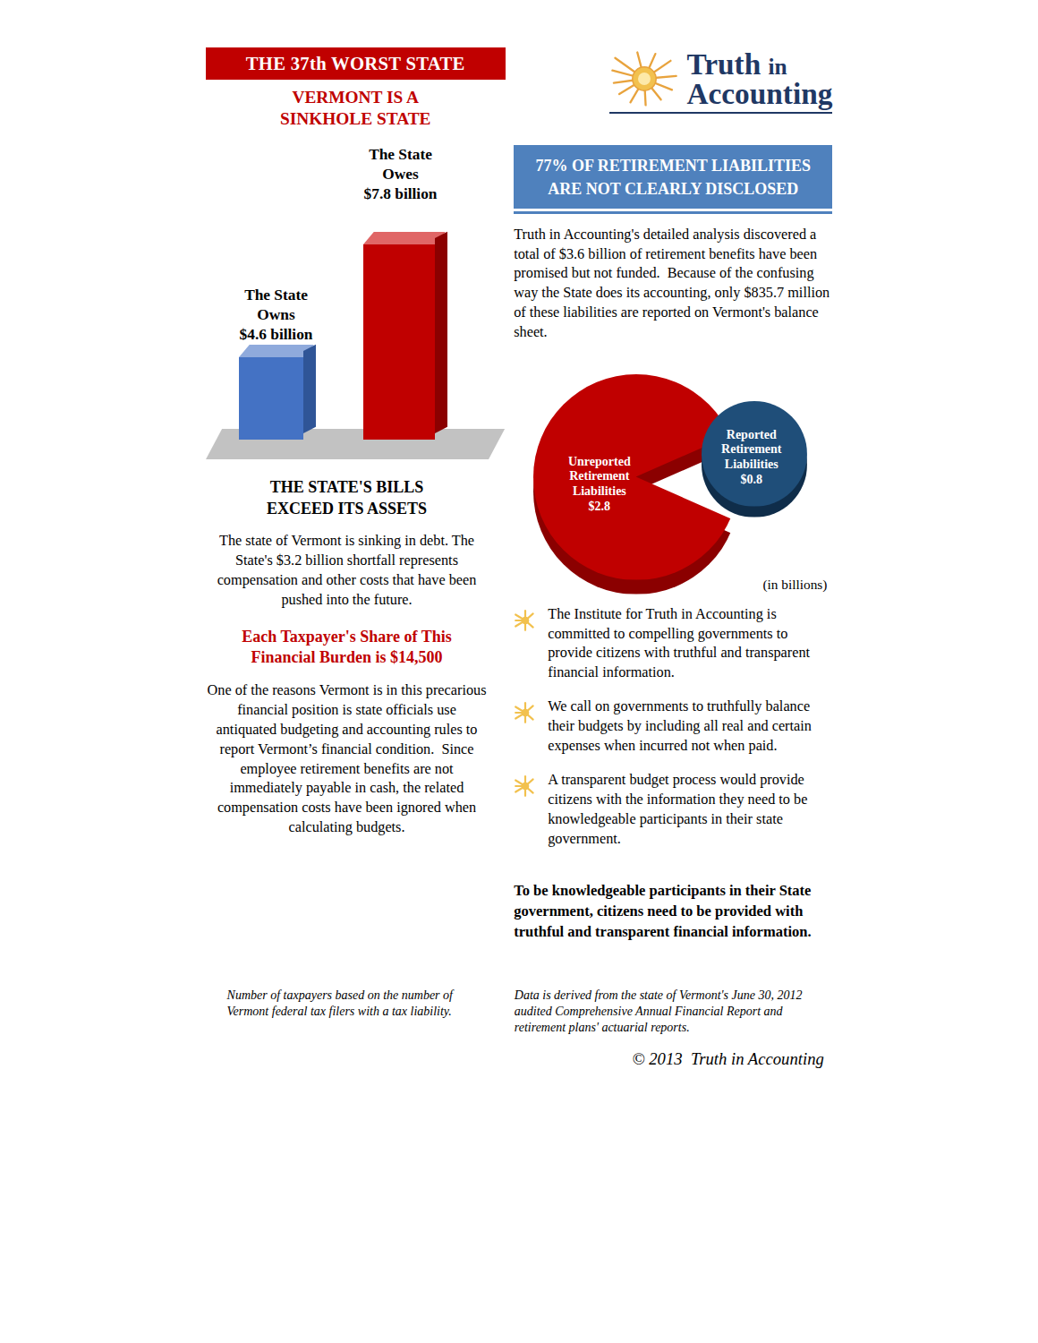THE 37th WORST STATE
VERMONT IS A
SINKHOLE STATE
Truth in
Accounting
The State
Owes
$7.8 billion
The State
Owns
$4.6 billion
THE STATE'S BILLS
EXCEED ITS ASSETS
The state of Vermont is sinking in debt. The State's $3.2 billion shortfall represents compensation and other costs that have been pushed into the future.
Each Taxpayer's Share of This
Financial Burden is $14,500
One of the reasons Vermont is in this precarious financial position is state officials use antiquated budgeting and accounting rules to report Vermont’s financial condition. Since employee retirement benefits are not immediately payable in cash, the related compensation costs have been ignored when calculating budgets.
77% OF RETIREMENT LIABILITIES ARE NOT CLEARLY DISCLOSED
Truth in Accounting's detailed analysis discovered a total of $3.6 billion of retirement benefits have been promised but not funded. Because of the confusing way the State does its accounting, only $835.7 million of these liabilities are reported on Vermont's balance sheet.
Unreported
Retirement
Liabilities
$2.8
Reported
Retirement
Liabilities
$0.8
(in billions)
The Institute for Truth in Accounting is committed to compelling governments to provide citizens with truthful and transparent financial information.
We call on governments to truthfully balance their budgets by including all real and certain expenses when incurred not when paid.
A transparent budget process would provide citizens with the information they need to be knowledgeable participants in their state government.
To be knowledgeable participants in their State government, citizens need to be provided with truthful and transparent financial information.
Number of taxpayers based on the number of Vermont federal tax filers with a tax liability.
Data is derived from the state of Vermont's June 30, 2012 audited Comprehensive Annual Financial Report and retirement plans' actuarial reports.
© 2013 Truth in Accounting